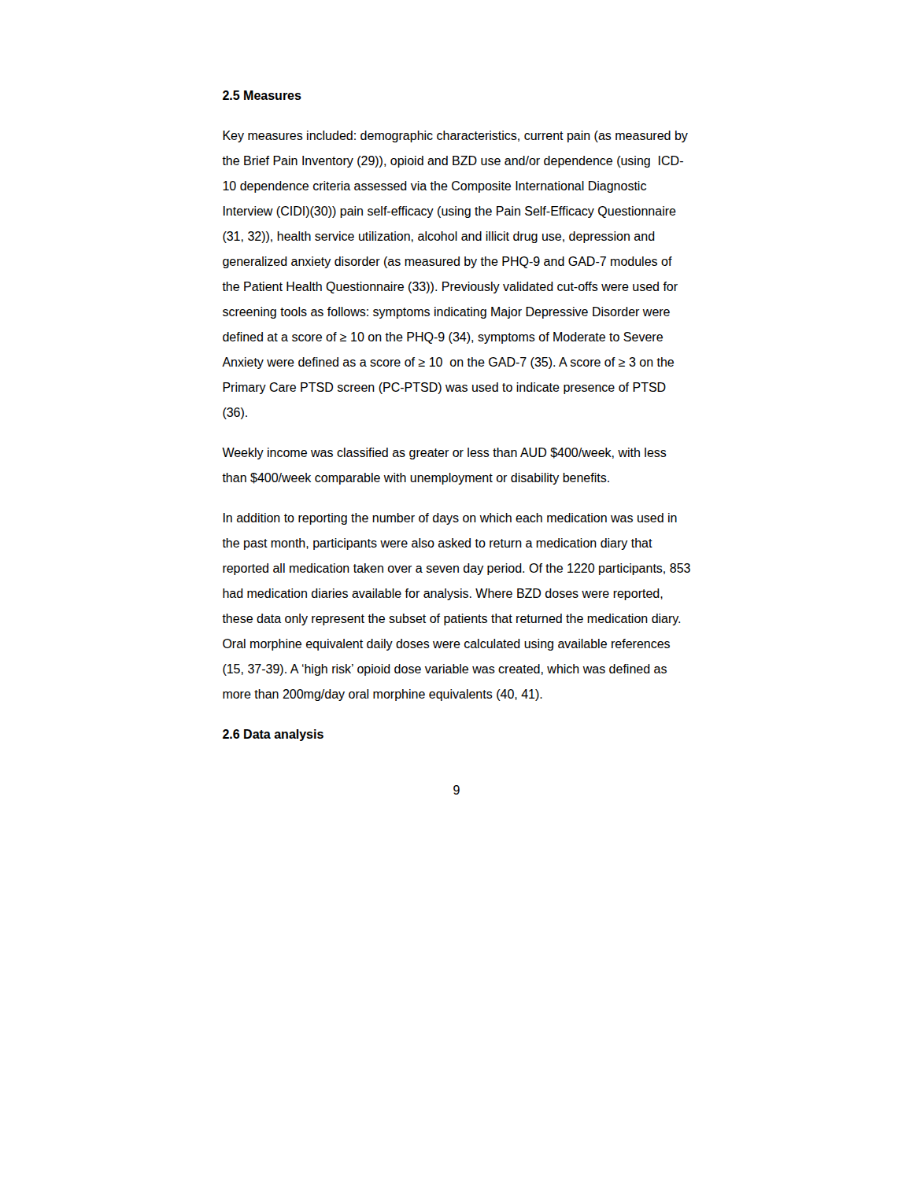2.5 Measures
Key measures included: demographic characteristics, current pain (as measured by the Brief Pain Inventory (29)), opioid and BZD use and/or dependence (using ICD-10 dependence criteria assessed via the Composite International Diagnostic Interview (CIDI)(30)) pain self-efficacy (using the Pain Self-Efficacy Questionnaire (31, 32)), health service utilization, alcohol and illicit drug use, depression and generalized anxiety disorder (as measured by the PHQ-9 and GAD-7 modules of the Patient Health Questionnaire (33)). Previously validated cut-offs were used for screening tools as follows: symptoms indicating Major Depressive Disorder were defined at a score of ≥ 10 on the PHQ-9 (34), symptoms of Moderate to Severe Anxiety were defined as a score of ≥ 10 on the GAD-7 (35). A score of ≥ 3 on the Primary Care PTSD screen (PC-PTSD) was used to indicate presence of PTSD (36).
Weekly income was classified as greater or less than AUD $400/week, with less than $400/week comparable with unemployment or disability benefits.
In addition to reporting the number of days on which each medication was used in the past month, participants were also asked to return a medication diary that reported all medication taken over a seven day period. Of the 1220 participants, 853 had medication diaries available for analysis. Where BZD doses were reported, these data only represent the subset of patients that returned the medication diary. Oral morphine equivalent daily doses were calculated using available references (15, 37-39). A ‘high risk’ opioid dose variable was created, which was defined as more than 200mg/day oral morphine equivalents (40, 41).
2.6 Data analysis
9